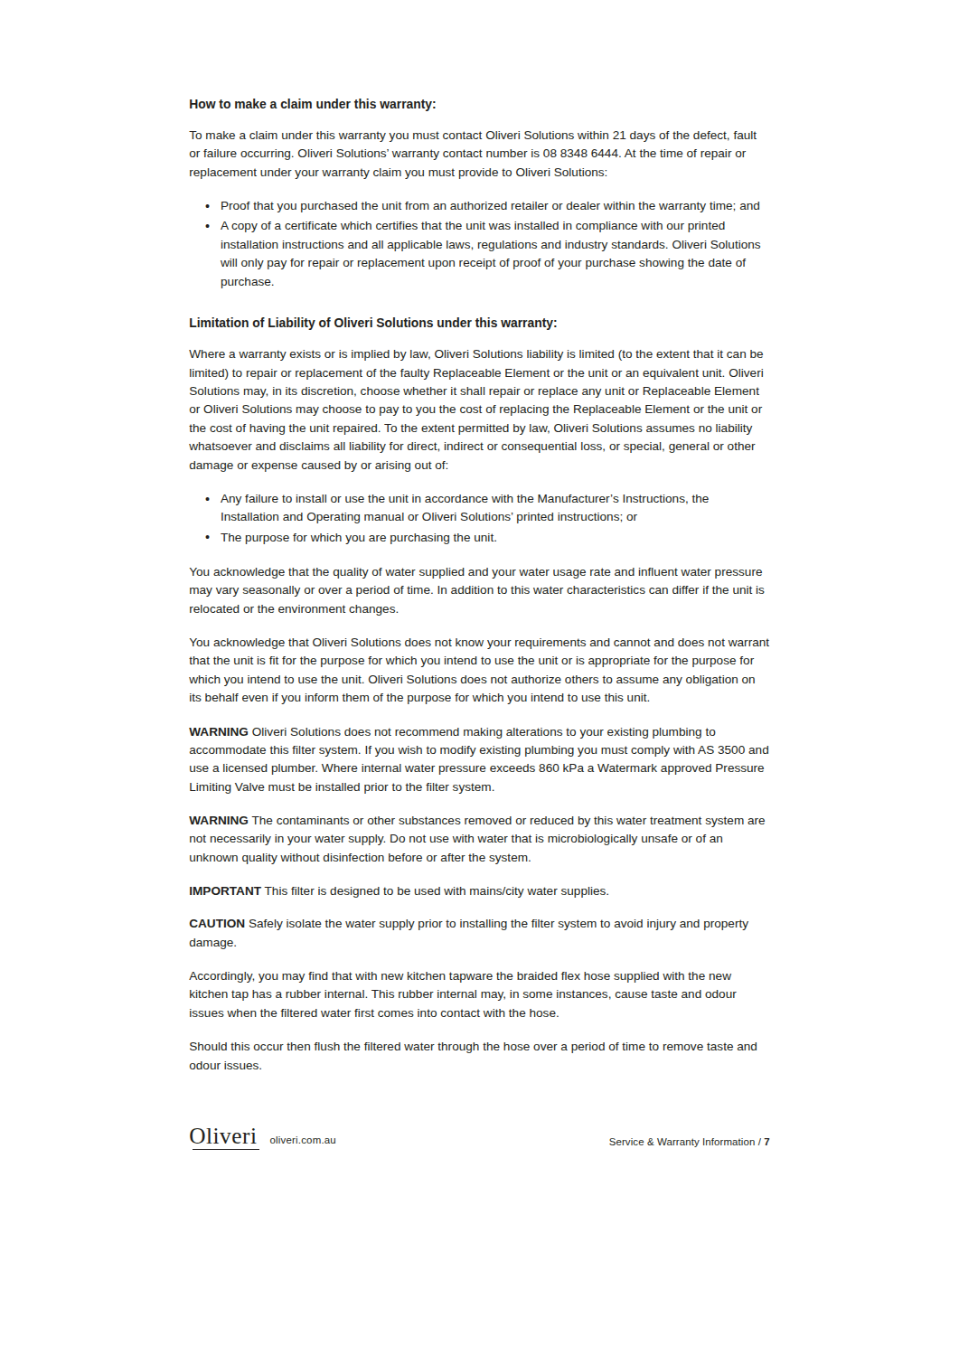How to make a claim under this warranty:
To make a claim under this warranty you must contact Oliveri Solutions within 21 days of the defect, fault or failure occurring. Oliveri Solutions’ warranty contact number is 08 8348 6444. At the time of repair or replacement under your warranty claim you must provide to Oliveri Solutions:
Proof that you purchased the unit from an authorized retailer or dealer within the warranty time; and
A copy of a certificate which certifies that the unit was installed in compliance with our printed installation instructions and all applicable laws, regulations and industry standards. Oliveri Solutions will only pay for repair or replacement upon receipt of proof of your purchase showing the date of purchase.
Limitation of Liability of Oliveri Solutions under this warranty:
Where a warranty exists or is implied by law, Oliveri Solutions liability is limited (to the extent that it can be limited) to repair or replacement of the faulty Replaceable Element or the unit or an equivalent unit. Oliveri Solutions may, in its discretion, choose whether it shall repair or replace any unit or Replaceable Element or Oliveri Solutions may choose to pay to you the cost of replacing the Replaceable Element or the unit or the cost of having the unit repaired. To the extent permitted by law, Oliveri Solutions assumes no liability whatsoever and disclaims all liability for direct, indirect or consequential loss, or special, general or other damage or expense caused by or arising out of:
Any failure to install or use the unit in accordance with the Manufacturer’s Instructions, the Installation and Operating manual or Oliveri Solutions’ printed instructions; or
The purpose for which you are purchasing the unit.
You acknowledge that the quality of water supplied and your water usage rate and influent water pressure may vary seasonally or over a period of time. In addition to this water characteristics can differ if the unit is relocated or the environment changes.
You acknowledge that Oliveri Solutions does not know your requirements and cannot and does not warrant that the unit is fit for the purpose for which you intend to use the unit or is appropriate for the purpose for which you intend to use the unit. Oliveri Solutions does not authorize others to assume any obligation on its behalf even if you inform them of the purpose for which you intend to use this unit.
WARNING Oliveri Solutions does not recommend making alterations to your existing plumbing to accommodate this filter system. If you wish to modify existing plumbing you must comply with AS 3500 and use a licensed plumber. Where internal water pressure exceeds 860 kPa a Watermark approved Pressure Limiting Valve must be installed prior to the filter system.
WARNING The contaminants or other substances removed or reduced by this water treatment system are not necessarily in your water supply. Do not use with water that is microbiologically unsafe or of an unknown quality without disinfection before or after the system.
IMPORTANT This filter is designed to be used with mains/city water supplies.
CAUTION Safely isolate the water supply prior to installing the filter system to avoid injury and property damage.
Accordingly, you may find that with new kitchen tapware the braided flex hose supplied with the new kitchen tap has a rubber internal. This rubber internal may, in some instances, cause taste and odour issues when the filtered water first comes into contact with the hose.
Should this occur then flush the filtered water through the hose over a period of time to remove taste and odour issues.
Oliveri oliveri.com.au
Service & Warranty Information / 7